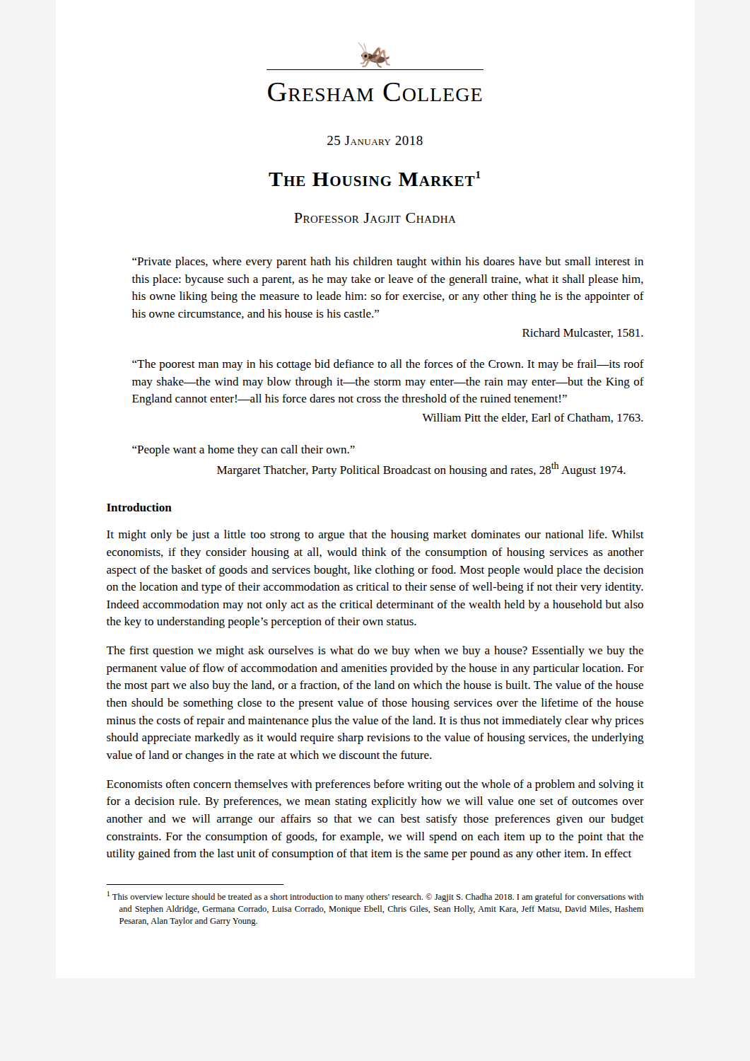🦗
Gresham College
25 January 2018
The Housing Market1
Professor Jagjit Chadha
“Private places, where every parent hath his children taught within his doares have but small interest in this place: bycause such a parent, as he may take or leave of the generall traine, what it shall please him, his owne liking being the measure to leade him: so for exercise, or any other thing he is the appointer of his owne circumstance, and his house is his castle.”
Richard Mulcaster, 1581.
“The poorest man may in his cottage bid defiance to all the forces of the Crown. It may be frail—its roof may shake—the wind may blow through it—the storm may enter—the rain may enter—but the King of England cannot enter!—all his force dares not cross the threshold of the ruined tenement!”
William Pitt the elder, Earl of Chatham, 1763.
“People want a home they can call their own.”
Margaret Thatcher, Party Political Broadcast on housing and rates, 28th August 1974.
Introduction
It might only be just a little too strong to argue that the housing market dominates our national life. Whilst economists, if they consider housing at all, would think of the consumption of housing services as another aspect of the basket of goods and services bought, like clothing or food. Most people would place the decision on the location and type of their accommodation as critical to their sense of well-being if not their very identity. Indeed accommodation may not only act as the critical determinant of the wealth held by a household but also the key to understanding people’s perception of their own status.
The first question we might ask ourselves is what do we buy when we buy a house? Essentially we buy the permanent value of flow of accommodation and amenities provided by the house in any particular location. For the most part we also buy the land, or a fraction, of the land on which the house is built. The value of the house then should be something close to the present value of those housing services over the lifetime of the house minus the costs of repair and maintenance plus the value of the land. It is thus not immediately clear why prices should appreciate markedly as it would require sharp revisions to the value of housing services, the underlying value of land or changes in the rate at which we discount the future.
Economists often concern themselves with preferences before writing out the whole of a problem and solving it for a decision rule. By preferences, we mean stating explicitly how we will value one set of outcomes over another and we will arrange our affairs so that we can best satisfy those preferences given our budget constraints. For the consumption of goods, for example, we will spend on each item up to the point that the utility gained from the last unit of consumption of that item is the same per pound as any other item. In effect
1 This overview lecture should be treated as a short introduction to many others' research. © Jagjit S. Chadha 2018. I am grateful for conversations with and Stephen Aldridge, Germana Corrado, Luisa Corrado, Monique Ebell, Chris Giles, Sean Holly, Amit Kara, Jeff Matsu, David Miles, Hashem Pesaran, Alan Taylor and Garry Young.